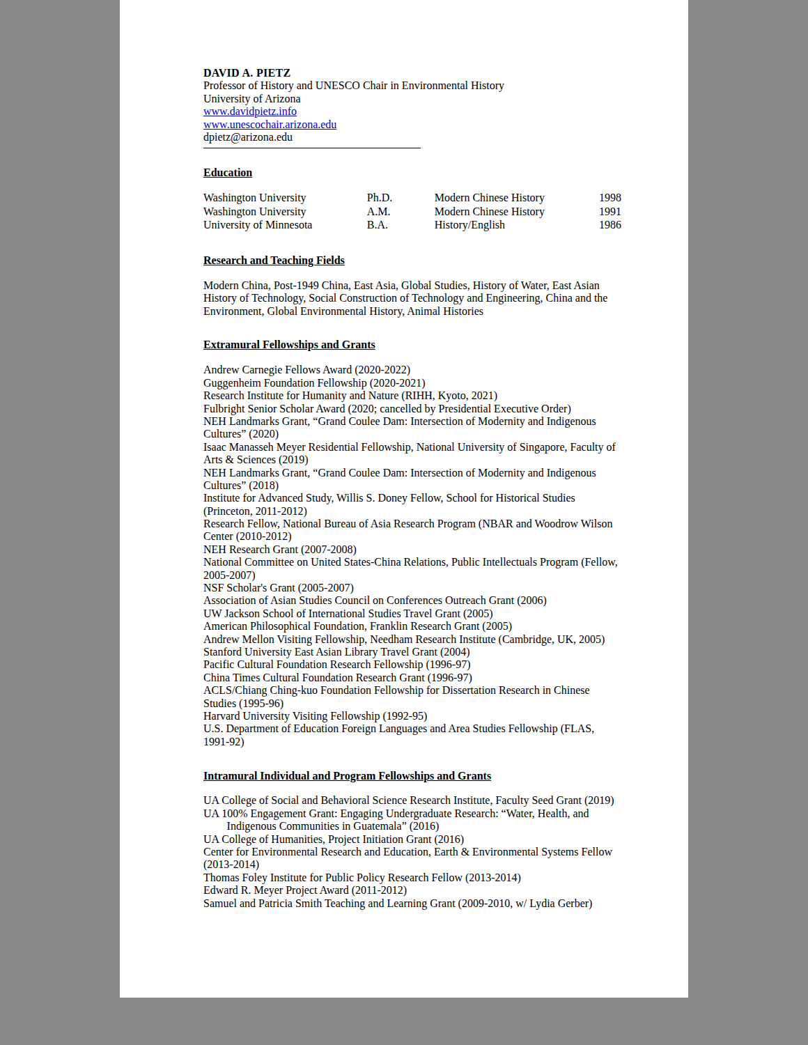DAVID A. PIETZ
Professor of History and UNESCO Chair in Environmental History
University of Arizona
www.davidpietz.info
www.unescochair.arizona.edu
dpietz@arizona.edu
Education
| Washington University | Ph.D. | Modern Chinese History | 1998 |
| Washington University | A.M. | Modern Chinese History | 1991 |
| University of Minnesota | B.A. | History/English | 1986 |
Research and Teaching Fields
Modern China, Post-1949 China, East Asia, Global Studies, History of Water, East Asian History of Technology, Social Construction of Technology and Engineering, China and the Environment, Global Environmental History, Animal Histories
Extramural Fellowships and Grants
Andrew Carnegie Fellows Award (2020-2022)
Guggenheim Foundation Fellowship (2020-2021)
Research Institute for Humanity and Nature (RIHH, Kyoto, 2021)
Fulbright Senior Scholar Award (2020; cancelled by Presidential Executive Order)
NEH Landmarks Grant, “Grand Coulee Dam: Intersection of Modernity and Indigenous Cultures” (2020)
Isaac Manasseh Meyer Residential Fellowship, National University of Singapore, Faculty of Arts & Sciences (2019)
NEH Landmarks Grant, “Grand Coulee Dam: Intersection of Modernity and Indigenous Cultures” (2018)
Institute for Advanced Study, Willis S. Doney Fellow, School for Historical Studies (Princeton, 2011-2012)
Research Fellow, National Bureau of Asia Research Program (NBAR and Woodrow Wilson Center (2010-2012)
NEH Research Grant (2007-2008)
National Committee on United States-China Relations, Public Intellectuals Program (Fellow, 2005-2007)
NSF Scholar's Grant (2005-2007)
Association of Asian Studies Council on Conferences Outreach Grant (2006)
UW Jackson School of International Studies Travel Grant (2005)
American Philosophical Foundation, Franklin Research Grant (2005)
Andrew Mellon Visiting Fellowship, Needham Research Institute (Cambridge, UK, 2005)
Stanford University East Asian Library Travel Grant (2004)
Pacific Cultural Foundation Research Fellowship (1996-97)
China Times Cultural Foundation Research Grant (1996-97)
ACLS/Chiang Ching-kuo Foundation Fellowship for Dissertation Research in Chinese Studies (1995-96)
Harvard University Visiting Fellowship (1992-95)
U.S. Department of Education Foreign Languages and Area Studies Fellowship (FLAS, 1991-92)
Intramural Individual and Program Fellowships and Grants
UA College of Social and Behavioral Science Research Institute, Faculty Seed Grant (2019)
UA 100% Engagement Grant: Engaging Undergraduate Research: “Water, Health, and Indigenous Communities in Guatemala” (2016)
UA College of Humanities, Project Initiation Grant (2016)
Center for Environmental Research and Education, Earth & Environmental Systems Fellow (2013-2014)
Thomas Foley Institute for Public Policy Research Fellow (2013-2014)
Edward R. Meyer Project Award (2011-2012)
Samuel and Patricia Smith Teaching and Learning Grant (2009-2010, w/ Lydia Gerber)